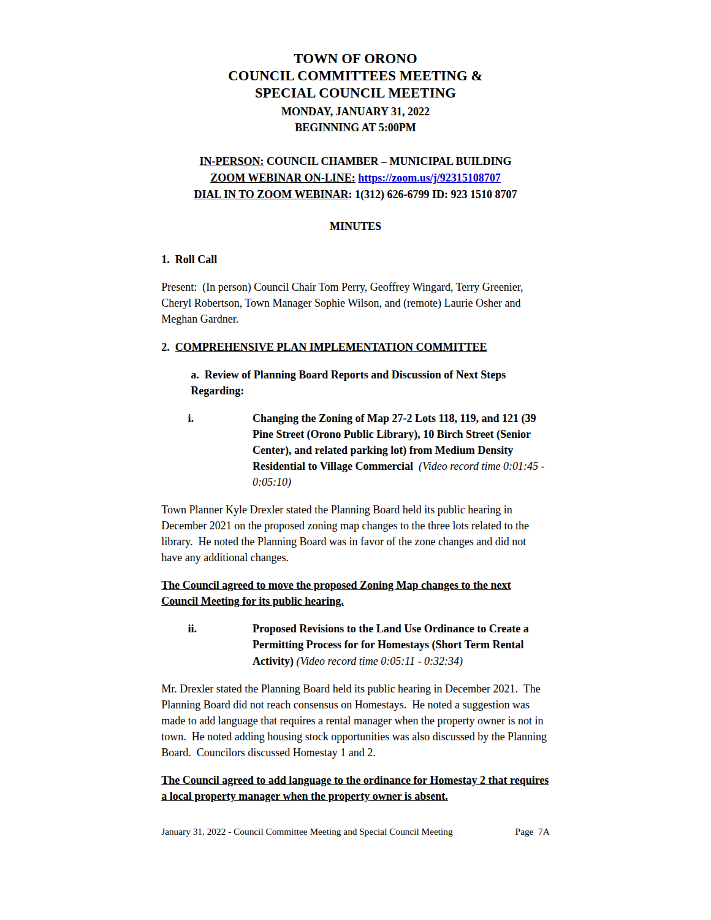TOWN OF ORONO
COUNCIL COMMITTEES MEETING &
SPECIAL COUNCIL MEETING
MONDAY, JANUARY 31, 2022
BEGINNING AT 5:00PM
IN-PERSON: COUNCIL CHAMBER – MUNICIPAL BUILDING
ZOOM WEBINAR ON-LINE: https://zoom.us/j/92315108707
DIAL IN TO ZOOM WEBINAR: 1(312) 626-6799 ID: 923 1510 8707
MINUTES
1.
Roll Call
Present: (In person) Council Chair Tom Perry, Geoffrey Wingard, Terry Greenier, Cheryl Robertson, Town Manager Sophie Wilson, and (remote) Laurie Osher and Meghan Gardner.
2.
COMPREHENSIVE PLAN IMPLEMENTATION COMMITTEE
a. Review of Planning Board Reports and Discussion of Next Steps Regarding:
i. Changing the Zoning of Map 27-2 Lots 118, 119, and 121 (39 Pine Street (Orono Public Library), 10 Birch Street (Senior Center), and related parking lot) from Medium Density Residential to Village Commercial (Video record time 0:01:45 - 0:05:10)
Town Planner Kyle Drexler stated the Planning Board held its public hearing in December 2021 on the proposed zoning map changes to the three lots related to the library. He noted the Planning Board was in favor of the zone changes and did not have any additional changes.
The Council agreed to move the proposed Zoning Map changes to the next Council Meeting for its public hearing.
ii. Proposed Revisions to the Land Use Ordinance to Create a Permitting Process for for Homestays (Short Term Rental Activity) (Video record time 0:05:11 - 0:32:34)
Mr. Drexler stated the Planning Board held its public hearing in December 2021. The Planning Board did not reach consensus on Homestays. He noted a suggestion was made to add language that requires a rental manager when the property owner is not in town. He noted adding housing stock opportunities was also discussed by the Planning Board. Councilors discussed Homestay 1 and 2.
The Council agreed to add language to the ordinance for Homestay 2 that requires a local property manager when the property owner is absent.
January 31, 2022 - Council Committee Meeting and Special Council Meeting
Page 7A